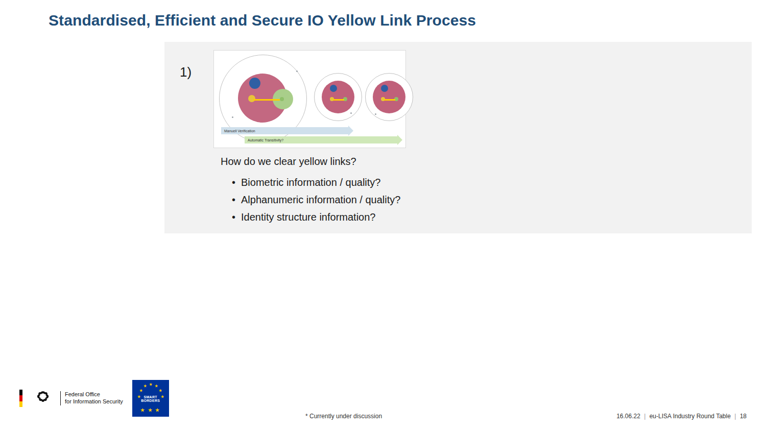Standardised, Efficient and Secure IO Yellow Link Process
1)
Manuell Verification
Automatic Transitivity?
How do we clear yellow links?
Biometric information / quality?
Alphanumeric information / quality?
Identity structure information?
Federal Office
for Information Security
★
★
★
★
★
★
★
SMART BORDERS
★ ★ ★
* Currently under discussion
16.06.22 | eu-LISA Industry Round Table | 18